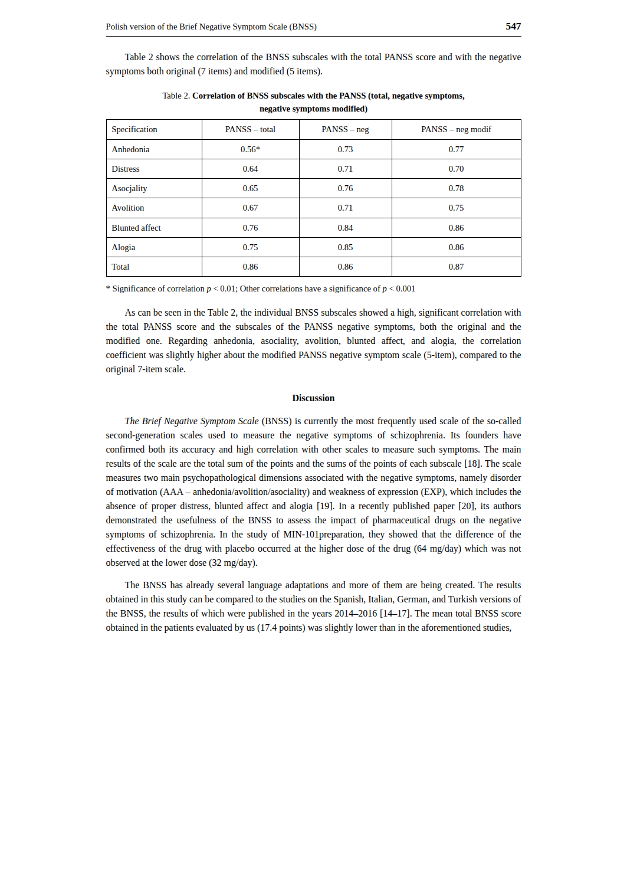Polish version of the Brief Negative Symptom Scale (BNSS) 547
Table 2 shows the correlation of the BNSS subscales with the total PANSS score and with the negative symptoms both original (7 items) and modified (5 items).
Table 2. Correlation of BNSS subscales with the PANSS (total, negative symptoms,
negative symptoms modified)
| Specification | PANSS – total | PANSS – neg | PANSS – neg modif |
| --- | --- | --- | --- |
| Anhedonia | 0.56* | 0.73 | 0.77 |
| Distress | 0.64 | 0.71 | 0.70 |
| Asocjality | 0.65 | 0.76 | 0.78 |
| Avolition | 0.67 | 0.71 | 0.75 |
| Blunted affect | 0.76 | 0.84 | 0.86 |
| Alogia | 0.75 | 0.85 | 0.86 |
| Total | 0.86 | 0.86 | 0.87 |
* Significance of correlation p < 0.01; Other correlations have a significance of p < 0.001
As can be seen in the Table 2, the individual BNSS subscales showed a high, significant correlation with the total PANSS score and the subscales of the PANSS negative symptoms, both the original and the modified one. Regarding anhedonia, asociality, avolition, blunted affect, and alogia, the correlation coefficient was slightly higher about the modified PANSS negative symptom scale (5-item), compared to the original 7-item scale.
Discussion
The Brief Negative Symptom Scale (BNSS) is currently the most frequently used scale of the so-called second-generation scales used to measure the negative symptoms of schizophrenia. Its founders have confirmed both its accuracy and high correlation with other scales to measure such symptoms. The main results of the scale are the total sum of the points and the sums of the points of each subscale [18]. The scale measures two main psychopathological dimensions associated with the negative symptoms, namely disorder of motivation (AAA – anhedonia/avolition/asociality) and weakness of expression (EXP), which includes the absence of proper distress, blunted affect and alogia [19]. In a recently published paper [20], its authors demonstrated the usefulness of the BNSS to assess the impact of pharmaceutical drugs on the negative symptoms of schizophrenia. In the study of MIN-101preparation, they showed that the difference of the effectiveness of the drug with placebo occurred at the higher dose of the drug (64 mg/day) which was not observed at the lower dose (32 mg/day).
The BNSS has already several language adaptations and more of them are being created. The results obtained in this study can be compared to the studies on the Spanish, Italian, German, and Turkish versions of the BNSS, the results of which were published in the years 2014–2016 [14–17]. The mean total BNSS score obtained in the patients evaluated by us (17.4 points) was slightly lower than in the aforementioned studies,